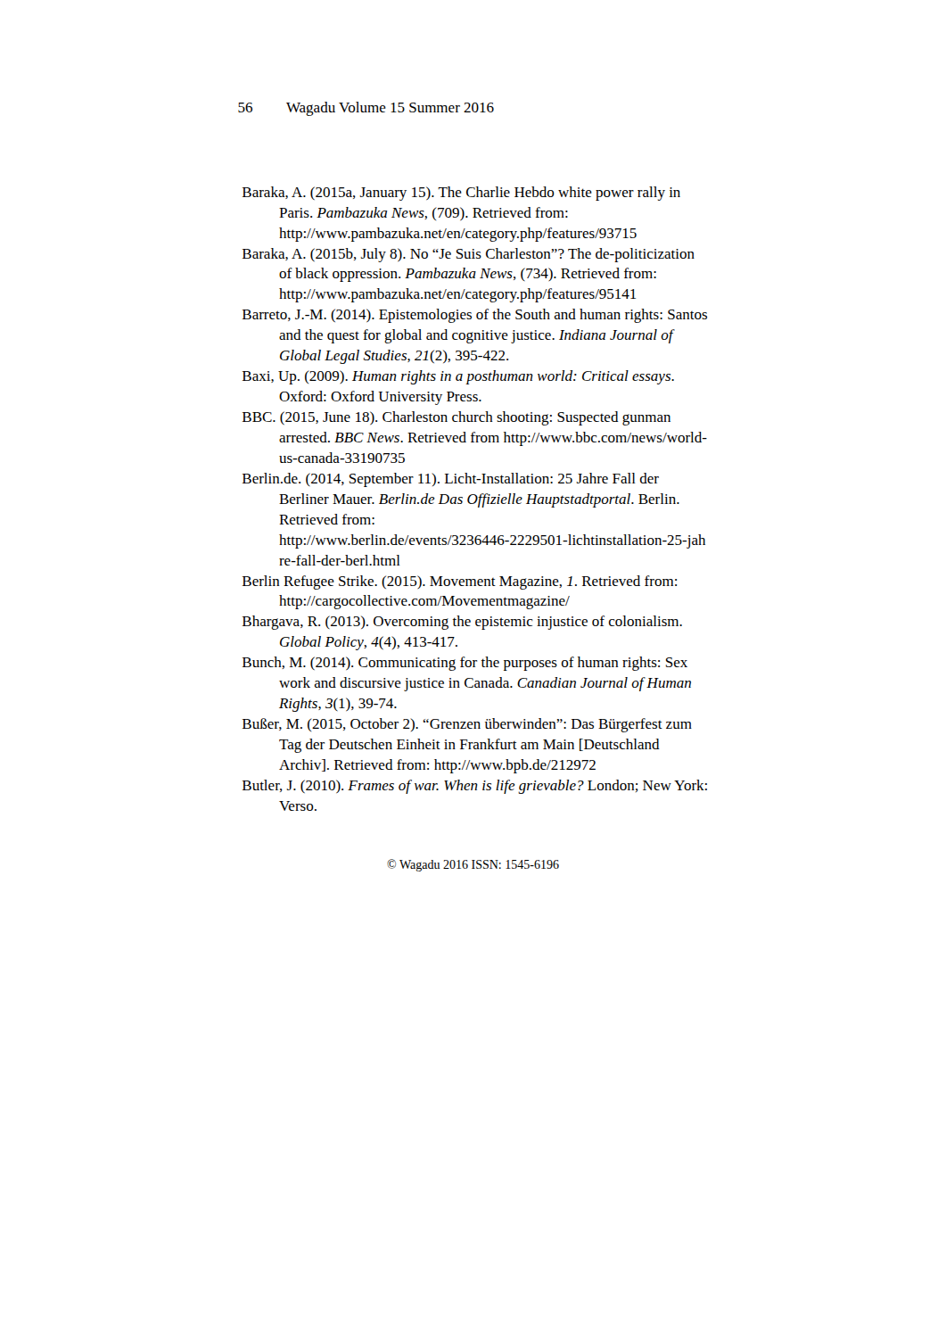56 Wagadu Volume 15 Summer 2016
Baraka, A. (2015a, January 15). The Charlie Hebdo white power rally in Paris. Pambazuka News, (709). Retrieved from:
http://www.pambazuka.net/en/category.php/features/93715
Baraka, A. (2015b, July 8). No “Je Suis Charleston”? The de-politicization of black oppression. Pambazuka News, (734). Retrieved from:
http://www.pambazuka.net/en/category.php/features/95141
Barreto, J.-M. (2014). Epistemologies of the South and human rights: Santos and the quest for global and cognitive justice. Indiana Journal of Global Legal Studies, 21(2), 395-422.
Baxi, Up. (2009). Human rights in a posthuman world: Critical essays. Oxford: Oxford University Press.
BBC. (2015, June 18). Charleston church shooting: Suspected gunman arrested. BBC News. Retrieved from http://www.bbc.com/news/world-us-canada-33190735
Berlin.de. (2014, September 11). Licht-Installation: 25 Jahre Fall der Berliner Mauer. Berlin.de Das Offizielle Hauptstadtportal. Berlin. Retrieved from:
http://www.berlin.de/events/3236446-2229501-lichtinstallation-25-jahre-fall-der-berl.html
Berlin Refugee Strike. (2015). Movement Magazine, 1. Retrieved from:
http://cargocollective.com/Movementmagazine/
Bhargava, R. (2013). Overcoming the epistemic injustice of colonialism. Global Policy, 4(4), 413-417.
Bunch, M. (2014). Communicating for the purposes of human rights: Sex work and discursive justice in Canada. Canadian Journal of Human Rights, 3(1), 39-74.
Bußer, M. (2015, October 2). “Grenzen überwinden”: Das Bürgerfest zum Tag der Deutschen Einheit in Frankfurt am Main [Deutschland Archiv]. Retrieved from: http://www.bpb.de/212972
Butler, J. (2010). Frames of war. When is life grievable? London; New York: Verso.
© Wagadu 2016 ISSN: 1545-6196